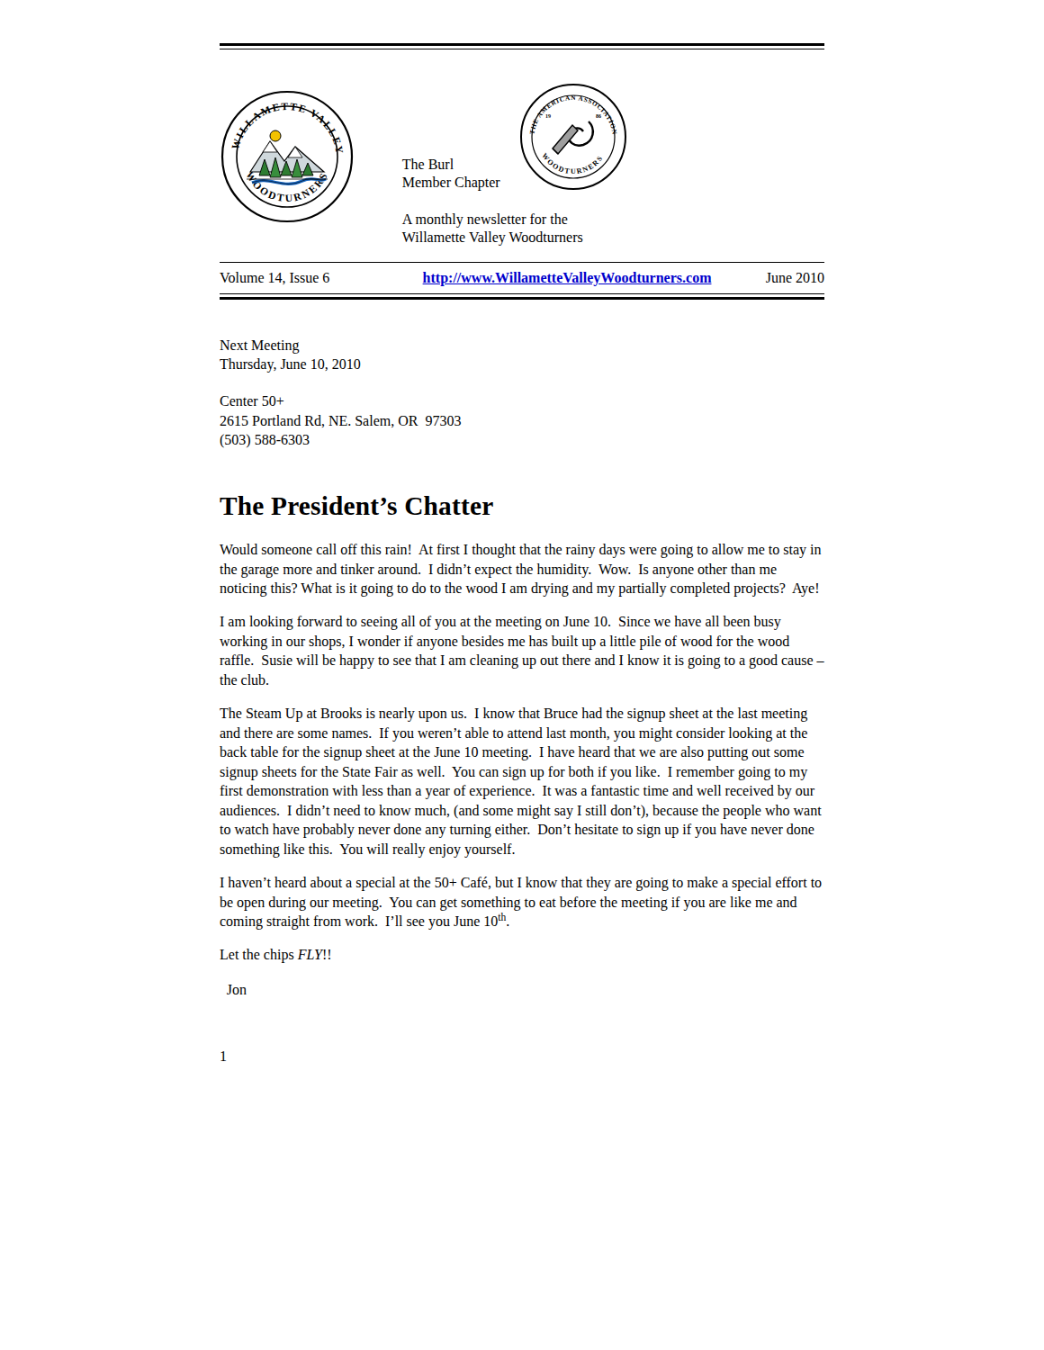WILLAMETTE VALLEY WOODTURNERS
THE AMERICAN ASSOCIATION OF WOODTURNERS 19 86
The Burl
Member Chapter
A monthly newsletter for the
Willamette Valley Woodturners
Volume 14, Issue 6 http://www.WillametteValleyWoodturners.com June 2010
Next Meeting
Thursday, June 10, 2010
Center 50+
2615 Portland Rd, NE. Salem, OR 97303
(503) 588-6303
The President’s Chatter
Would someone call off this rain! At first I thought that the rainy days were going to allow me to stay in the garage more and tinker around. I didn’t expect the humidity. Wow. Is anyone other than me noticing this? What is it going to do to the wood I am drying and my partially completed projects? Aye!
I am looking forward to seeing all of you at the meeting on June 10. Since we have all been busy working in our shops, I wonder if anyone besides me has built up a little pile of wood for the wood raffle. Susie will be happy to see that I am cleaning up out there and I know it is going to a good cause – the club.
The Steam Up at Brooks is nearly upon us. I know that Bruce had the signup sheet at the last meeting and there are some names. If you weren’t able to attend last month, you might consider looking at the back table for the signup sheet at the June 10 meeting. I have heard that we are also putting out some signup sheets for the State Fair as well. You can sign up for both if you like. I remember going to my first demonstration with less than a year of experience. It was a fantastic time and well received by our audiences. I didn’t need to know much, (and some might say I still don’t), because the people who want to watch have probably never done any turning either. Don’t hesitate to sign up if you have never done something like this. You will really enjoy yourself.
I haven’t heard about a special at the 50+ Café, but I know that they are going to make a special effort to be open during our meeting. You can get something to eat before the meeting if you are like me and coming straight from work. I’ll see you June 10th.
Let the chips FLY!!
Jon
1